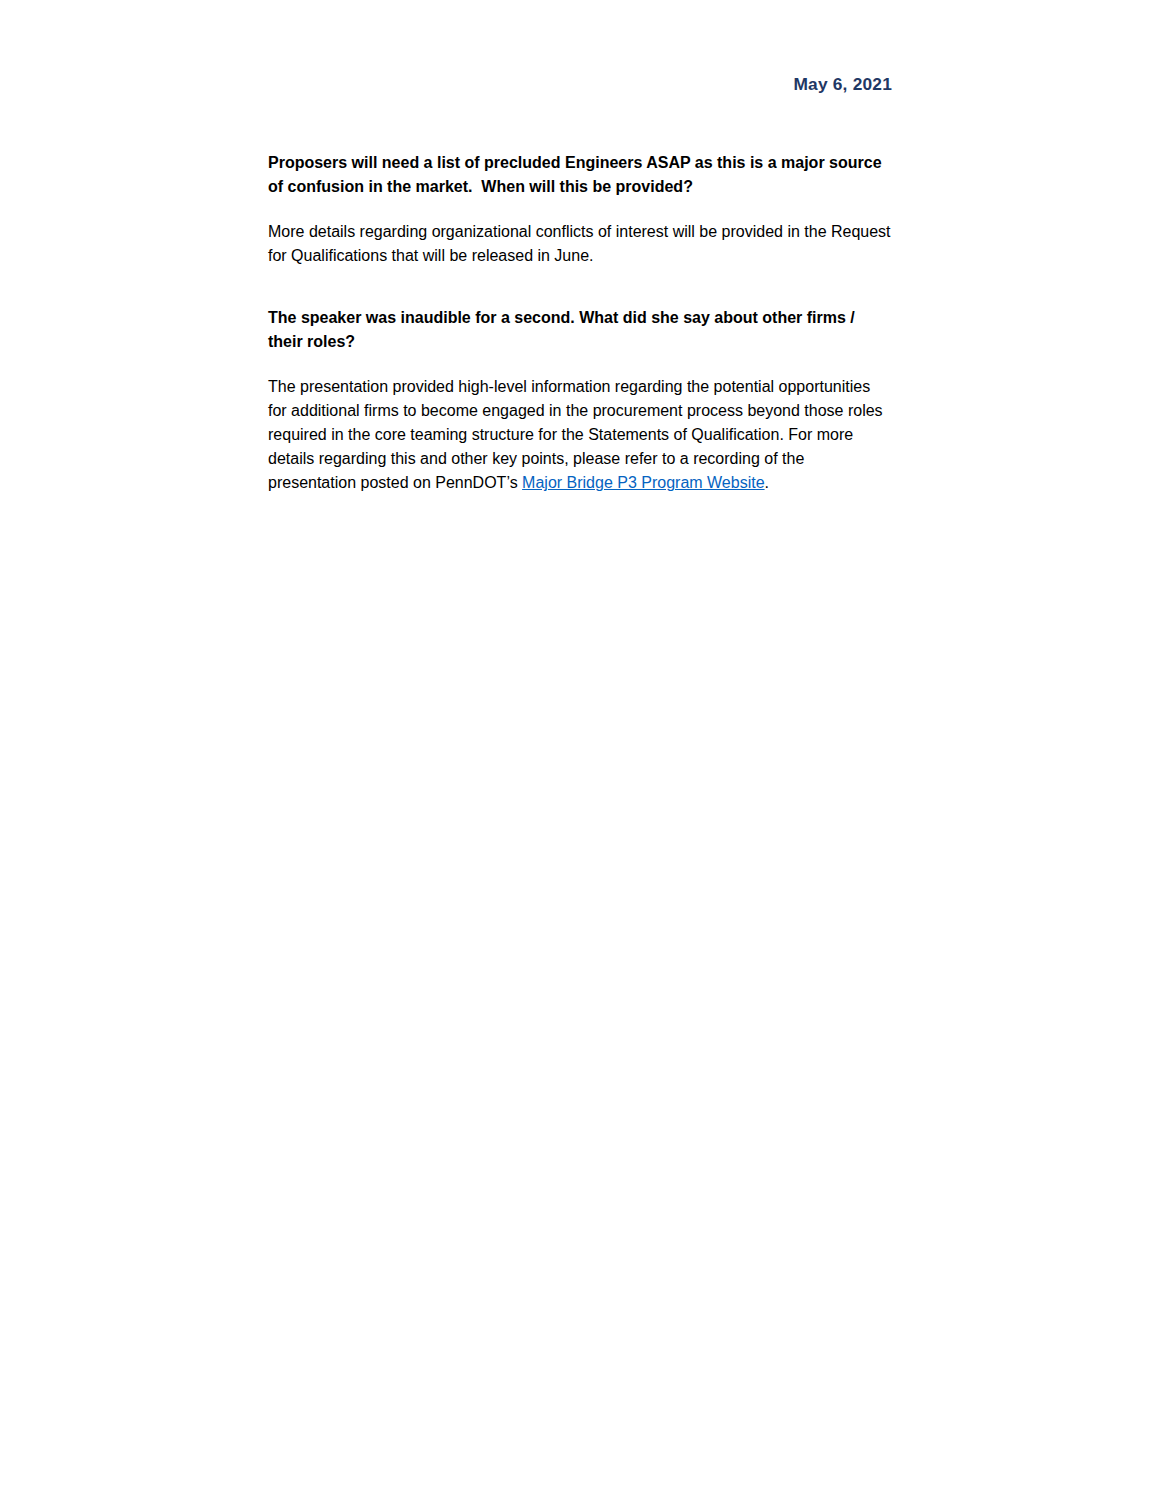May 6, 2021
Proposers will need a list of precluded Engineers ASAP as this is a major source of confusion in the market. When will this be provided?
More details regarding organizational conflicts of interest will be provided in the Request for Qualifications that will be released in June.
The speaker was inaudible for a second. What did she say about other firms / their roles?
The presentation provided high-level information regarding the potential opportunities for additional firms to become engaged in the procurement process beyond those roles required in the core teaming structure for the Statements of Qualification. For more details regarding this and other key points, please refer to a recording of the presentation posted on PennDOT’s Major Bridge P3 Program Website.